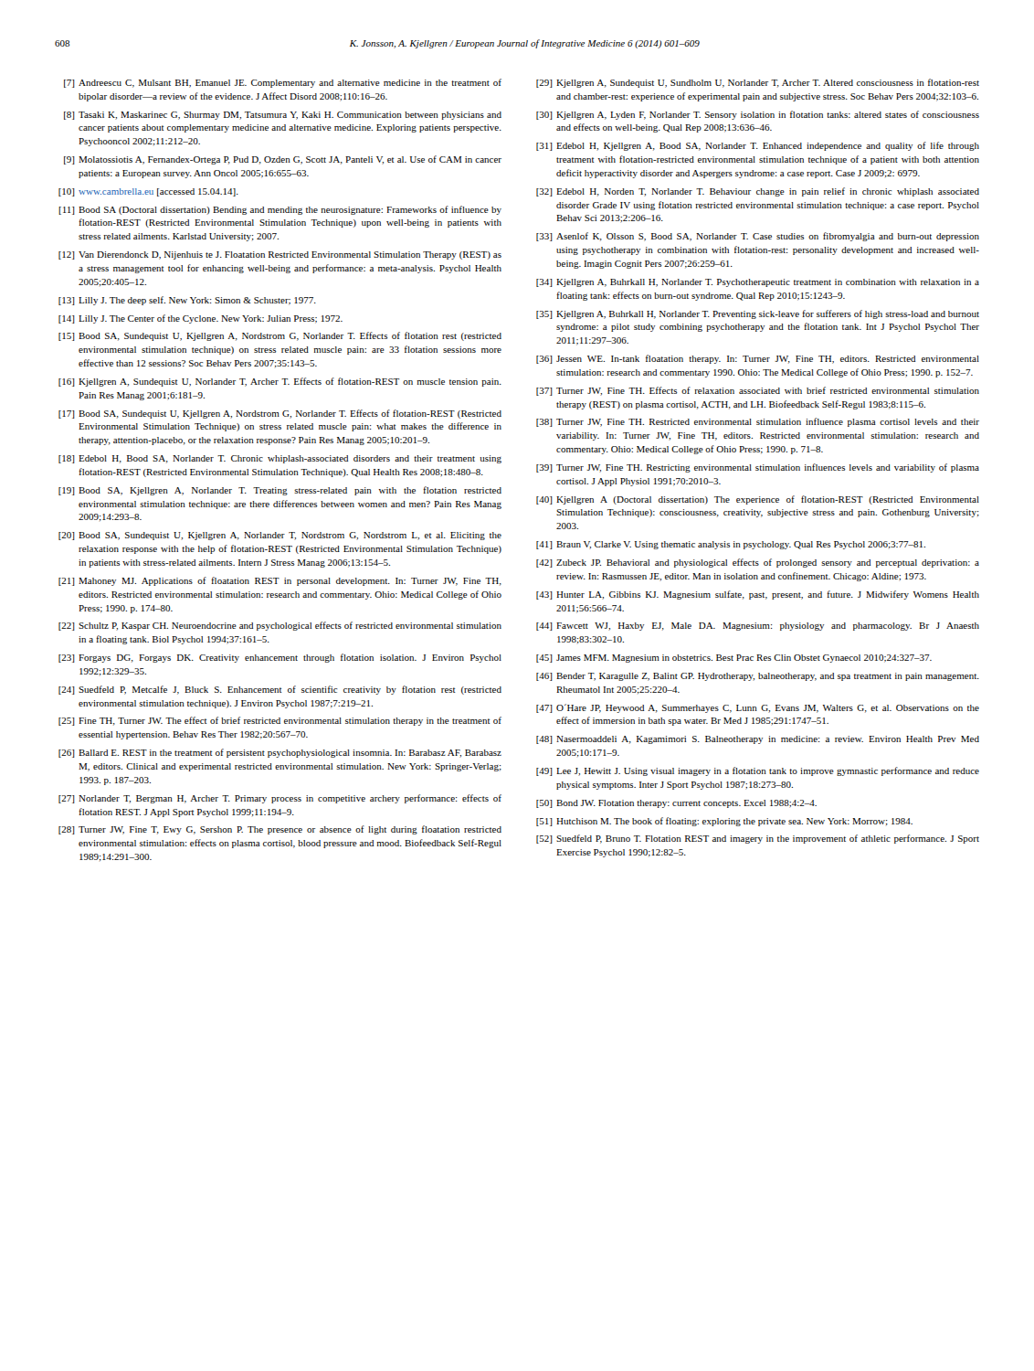608 K. Jonsson, A. Kjellgren / European Journal of Integrative Medicine 6 (2014) 601–609
[7] Andreescu C, Mulsant BH, Emanuel JE. Complementary and alternative medicine in the treatment of bipolar disorder—a review of the evidence. J Affect Disord 2008;110:16–26.
[8] Tasaki K, Maskarinec G, Shurmay DM, Tatsumura Y, Kaki H. Communication between physicians and cancer patients about complementary medicine and alternative medicine. Exploring patients perspective. Psychooncol 2002;11:212–20.
[9] Molatossiotis A, Fernandex-Ortega P, Pud D, Ozden G, Scott JA, Panteli V, et al. Use of CAM in cancer patients: a European survey. Ann Oncol 2005;16:655–63.
[10] www.cambrella.eu [accessed 15.04.14].
[11] Bood SA (Doctoral dissertation) Bending and mending the neurosignature: Frameworks of influence by flotation-REST (Restricted Environmental Stimulation Technique) upon well-being in patients with stress related ailments. Karlstad University; 2007.
[12] Van Dierendonck D, Nijenhuis te J. Floatation Restricted Environmental Stimulation Therapy (REST) as a stress management tool for enhancing well-being and performance: a meta-analysis. Psychol Health 2005;20:405–12.
[13] Lilly J. The deep self. New York: Simon & Schuster; 1977.
[14] Lilly J. The Center of the Cyclone. New York: Julian Press; 1972.
[15] Bood SA, Sundequist U, Kjellgren A, Nordstrom G, Norlander T. Effects of flotation rest (restricted environmental stimulation technique) on stress related muscle pain: are 33 flotation sessions more effective than 12 sessions? Soc Behav Pers 2007;35:143–5.
[16] Kjellgren A, Sundequist U, Norlander T, Archer T. Effects of flotation-REST on muscle tension pain. Pain Res Manag 2001;6:181–9.
[17] Bood SA, Sundequist U, Kjellgren A, Nordstrom G, Norlander T. Effects of flotation-REST (Restricted Environmental Stimulation Technique) on stress related muscle pain: what makes the difference in therapy, attention-placebo, or the relaxation response? Pain Res Manag 2005;10:201–9.
[18] Edebol H, Bood SA, Norlander T. Chronic whiplash-associated disorders and their treatment using flotation-REST (Restricted Environmental Stimulation Technique). Qual Health Res 2008;18:480–8.
[19] Bood SA, Kjellgren A, Norlander T. Treating stress-related pain with the flotation restricted environmental stimulation technique: are there differences between women and men? Pain Res Manag 2009;14:293–8.
[20] Bood SA, Sundequist U, Kjellgren A, Norlander T, Nordstrom G, Nordstrom L, et al. Eliciting the relaxation response with the help of flotation-REST (Restricted Environmental Stimulation Technique) in patients with stress-related ailments. Intern J Stress Manag 2006;13:154–5.
[21] Mahoney MJ. Applications of floatation REST in personal development. In: Turner JW, Fine TH, editors. Restricted environmental stimulation: research and commentary. Ohio: Medical College of Ohio Press; 1990. p. 174–80.
[22] Schultz P, Kaspar CH. Neuroendocrine and psychological effects of restricted environmental stimulation in a floating tank. Biol Psychol 1994;37:161–5.
[23] Forgays DG, Forgays DK. Creativity enhancement through flotation isolation. J Environ Psychol 1992;12:329–35.
[24] Suedfeld P, Metcalfe J, Bluck S. Enhancement of scientific creativity by flotation rest (restricted environmental stimulation technique). J Environ Psychol 1987;7:219–21.
[25] Fine TH, Turner JW. The effect of brief restricted environmental stimulation therapy in the treatment of essential hypertension. Behav Res Ther 1982;20:567–70.
[26] Ballard E. REST in the treatment of persistent psychophysiological insomnia. In: Barabasz AF, Barabasz M, editors. Clinical and experimental restricted environmental stimulation. New York: Springer-Verlag; 1993. p. 187–203.
[27] Norlander T, Bergman H, Archer T. Primary process in competitive archery performance: effects of flotation REST. J Appl Sport Psychol 1999;11:194–9.
[28] Turner JW, Fine T, Ewy G, Sershon P. The presence or absence of light during floatation restricted environmental stimulation: effects on plasma cortisol, blood pressure and mood. Biofeedback Self-Regul 1989;14:291–300.
[29] Kjellgren A, Sundequist U, Sundholm U, Norlander T, Archer T. Altered consciousness in flotation-rest and chamber-rest: experience of experimental pain and subjective stress. Soc Behav Pers 2004;32:103–6.
[30] Kjellgren A, Lyden F, Norlander T. Sensory isolation in flotation tanks: altered states of consciousness and effects on well-being. Qual Rep 2008;13:636–46.
[31] Edebol H, Kjellgren A, Bood SA, Norlander T. Enhanced independence and quality of life through treatment with flotation-restricted environmental stimulation technique of a patient with both attention deficit hyperactivity disorder and Aspergers syndrome: a case report. Case J 2009;2: 6979.
[32] Edebol H, Norden T, Norlander T. Behaviour change in pain relief in chronic whiplash associated disorder Grade IV using flotation restricted environmental stimulation technique: a case report. Psychol Behav Sci 2013;2:206–16.
[33] Asenlof K, Olsson S, Bood SA, Norlander T. Case studies on fibromyalgia and burn-out depression using psychotherapy in combination with flotation-rest: personality development and increased well-being. Imagin Cognit Pers 2007;26:259–61.
[34] Kjellgren A, Buhrkall H, Norlander T. Psychotherapeutic treatment in combination with relaxation in a floating tank: effects on burn-out syndrome. Qual Rep 2010;15:1243–9.
[35] Kjellgren A, Buhrkall H, Norlander T. Preventing sick-leave for sufferers of high stress-load and burnout syndrome: a pilot study combining psychotherapy and the flotation tank. Int J Psychol Psychol Ther 2011;11:297–306.
[36] Jessen WE. In-tank floatation therapy. In: Turner JW, Fine TH, editors. Restricted environmental stimulation: research and commentary 1990. Ohio: The Medical College of Ohio Press; 1990. p. 152–7.
[37] Turner JW, Fine TH. Effects of relaxation associated with brief restricted environmental stimulation therapy (REST) on plasma cortisol, ACTH, and LH. Biofeedback Self-Regul 1983;8:115–6.
[38] Turner JW, Fine TH. Restricted environmental stimulation influence plasma cortisol levels and their variability. In: Turner JW, Fine TH, editors. Restricted environmental stimulation: research and commentary. Ohio: Medical College of Ohio Press; 1990. p. 71–8.
[39] Turner JW, Fine TH. Restricting environmental stimulation influences levels and variability of plasma cortisol. J Appl Physiol 1991;70:2010–3.
[40] Kjellgren A (Doctoral dissertation) The experience of flotation-REST (Restricted Environmental Stimulation Technique): consciousness, creativity, subjective stress and pain. Gothenburg University; 2003.
[41] Braun V, Clarke V. Using thematic analysis in psychology. Qual Res Psychol 2006;3:77–81.
[42] Zubeck JP. Behavioral and physiological effects of prolonged sensory and perceptual deprivation: a review. In: Rasmussen JE, editor. Man in isolation and confinement. Chicago: Aldine; 1973.
[43] Hunter LA, Gibbins KJ. Magnesium sulfate, past, present, and future. J Midwifery Womens Health 2011;56:566–74.
[44] Fawcett WJ, Haxby EJ, Male DA. Magnesium: physiology and pharmacology. Br J Anaesth 1998;83:302–10.
[45] James MFM. Magnesium in obstetrics. Best Prac Res Clin Obstet Gynaecol 2010;24:327–37.
[46] Bender T, Karagulle Z, Balint GP. Hydrotherapy, balneotherapy, and spa treatment in pain management. Rheumatol Int 2005;25:220–4.
[47] O´Hare JP, Heywood A, Summerhayes C, Lunn G, Evans JM, Walters G, et al. Observations on the effect of immersion in bath spa water. Br Med J 1985;291:1747–51.
[48] Nasermoaddeli A, Kagamimori S. Balneotherapy in medicine: a review. Environ Health Prev Med 2005;10:171–9.
[49] Lee J, Hewitt J. Using visual imagery in a flotation tank to improve gymnastic performance and reduce physical symptoms. Inter J Sport Psychol 1987;18:273–80.
[50] Bond JW. Flotation therapy: current concepts. Excel 1988;4:2–4.
[51] Hutchison M. The book of floating: exploring the private sea. New York: Morrow; 1984.
[52] Suedfeld P, Bruno T. Flotation REST and imagery in the improvement of athletic performance. J Sport Exercise Psychol 1990;12:82–5.